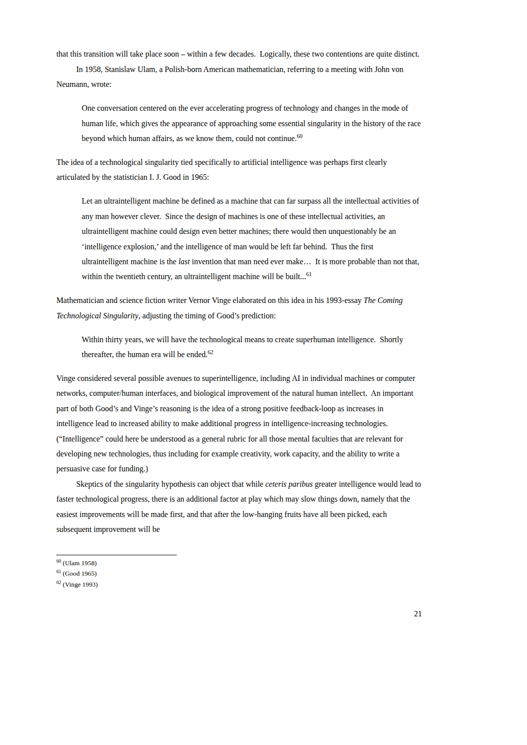that this transition will take place soon – within a few decades. Logically, these two contentions are quite distinct.
In 1958, Stanislaw Ulam, a Polish-born American mathematician, referring to a meeting with John von Neumann, wrote:
One conversation centered on the ever accelerating progress of technology and changes in the mode of human life, which gives the appearance of approaching some essential singularity in the history of the race beyond which human affairs, as we know them, could not continue.60
The idea of a technological singularity tied specifically to artificial intelligence was perhaps first clearly articulated by the statistician I. J. Good in 1965:
Let an ultraintelligent machine be defined as a machine that can far surpass all the intellectual activities of any man however clever. Since the design of machines is one of these intellectual activities, an ultraintelligent machine could design even better machines; there would then unquestionably be an ‘intelligence explosion,’ and the intelligence of man would be left far behind. Thus the first ultraintelligent machine is the last invention that man need ever make… It is more probable than not that, within the twentieth century, an ultraintelligent machine will be built...61
Mathematician and science fiction writer Vernor Vinge elaborated on this idea in his 1993-essay The Coming Technological Singularity, adjusting the timing of Good’s prediction:
Within thirty years, we will have the technological means to create superhuman intelligence. Shortly thereafter, the human era will be ended.62
Vinge considered several possible avenues to superintelligence, including AI in individual machines or computer networks, computer/human interfaces, and biological improvement of the natural human intellect. An important part of both Good’s and Vinge’s reasoning is the idea of a strong positive feedback-loop as increases in intelligence lead to increased ability to make additional progress in intelligence-increasing technologies. (“Intelligence” could here be understood as a general rubric for all those mental faculties that are relevant for developing new technologies, thus including for example creativity, work capacity, and the ability to write a persuasive case for funding.)
Skeptics of the singularity hypothesis can object that while ceteris paribus greater intelligence would lead to faster technological progress, there is an additional factor at play which may slow things down, namely that the easiest improvements will be made first, and that after the low-hanging fruits have all been picked, each subsequent improvement will be
60 (Ulam 1958)
61 (Good 1965)
62 (Vinge 1993)
21